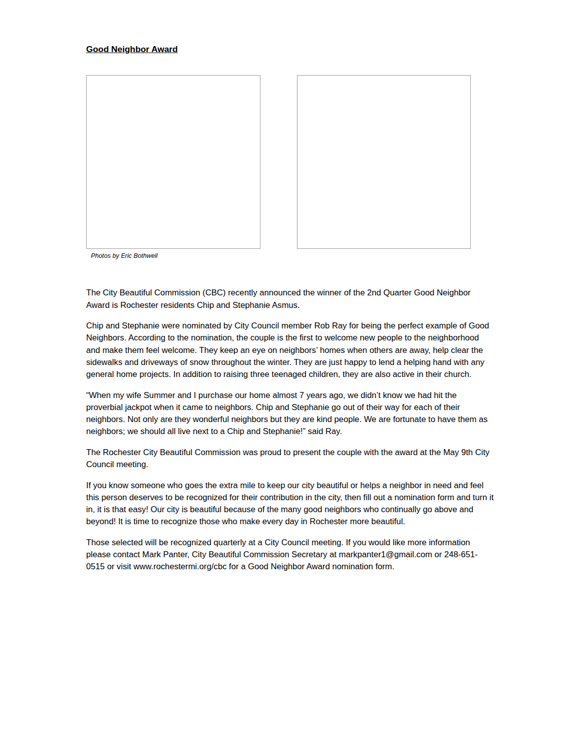Good Neighbor Award
Photos by Eric Bothwell
The City Beautiful Commission (CBC) recently announced the winner of the 2nd Quarter Good Neighbor Award is Rochester residents Chip and Stephanie Asmus.
Chip and Stephanie were nominated by City Council member Rob Ray for being the perfect example of Good Neighbors. According to the nomination, the couple is the first to welcome new people to the neighborhood and make them feel welcome. They keep an eye on neighbors’ homes when others are away, help clear the sidewalks and driveways of snow throughout the winter. They are just happy to lend a helping hand with any general home projects. In addition to raising three teenaged children, they are also active in their church.
“When my wife Summer and I purchase our home almost 7 years ago, we didn’t know we had hit the proverbial jackpot when it came to neighbors. Chip and Stephanie go out of their way for each of their neighbors. Not only are they wonderful neighbors but they are kind people. We are fortunate to have them as neighbors; we should all live next to a Chip and Stephanie!” said Ray.
The Rochester City Beautiful Commission was proud to present the couple with the award at the May 9th City Council meeting.
If you know someone who goes the extra mile to keep our city beautiful or helps a neighbor in need and feel this person deserves to be recognized for their contribution in the city, then fill out a nomination form and turn it in, it is that easy! Our city is beautiful because of the many good neighbors who continually go above and beyond! It is time to recognize those who make every day in Rochester more beautiful.
Those selected will be recognized quarterly at a City Council meeting. If you would like more information please contact Mark Panter, City Beautiful Commission Secretary at markpanter1@gmail.com or 248-651-0515 or visit www.rochestermi.org/cbc for a Good Neighbor Award nomination form.